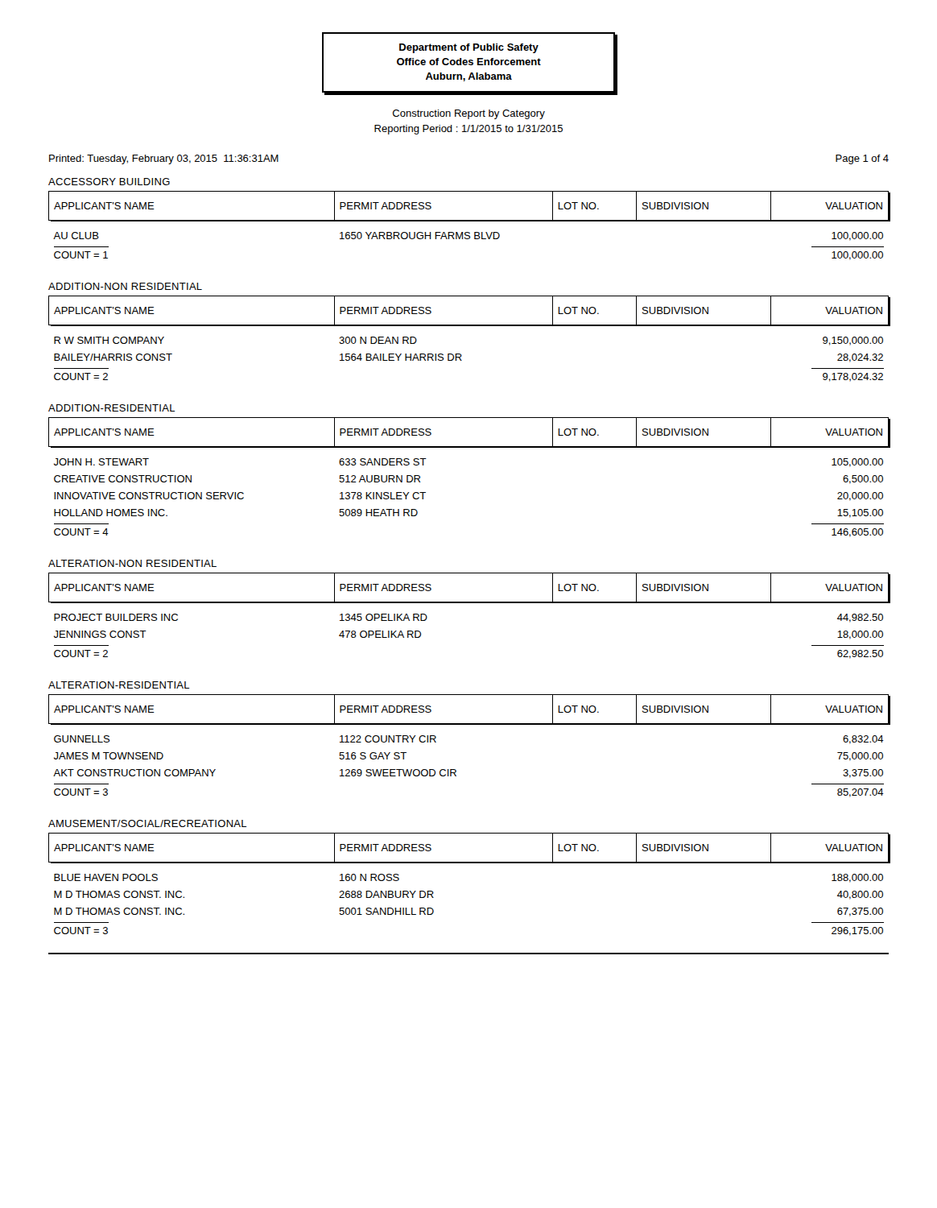Department of Public Safety
Office of Codes Enforcement
Auburn, Alabama
Construction Report by Category
Reporting Period : 1/1/2015 to 1/31/2015
Printed: Tuesday, February 03, 2015 11:36:31AM Page 1 of 4
ACCESSORY BUILDING
| APPLICANT'S NAME | PERMIT ADDRESS | LOT NO. | SUBDIVISION | VALUATION |
| AU CLUB | 1650 YARBROUGH FARMS BLVD | | | 100,000.00 |
| COUNT = 1 | | | | 100,000.00 |
ADDITION-NON RESIDENTIAL
| APPLICANT'S NAME | PERMIT ADDRESS | LOT NO. | SUBDIVISION | VALUATION |
| R W SMITH COMPANY | 300 N DEAN RD | | | 9,150,000.00 |
| BAILEY/HARRIS CONST | 1564 BAILEY HARRIS DR | | | 28,024.32 |
| COUNT = 2 | | | | 9,178,024.32 |
ADDITION-RESIDENTIAL
| APPLICANT'S NAME | PERMIT ADDRESS | LOT NO. | SUBDIVISION | VALUATION |
| JOHN H. STEWART | 633 SANDERS ST | | | 105,000.00 |
| CREATIVE CONSTRUCTION | 512 AUBURN DR | | | 6,500.00 |
| INNOVATIVE CONSTRUCTION SERVIC | 1378 KINSLEY CT | | | 20,000.00 |
| HOLLAND HOMES INC. | 5089 HEATH RD | | | 15,105.00 |
| COUNT = 4 | | | | 146,605.00 |
ALTERATION-NON RESIDENTIAL
| APPLICANT'S NAME | PERMIT ADDRESS | LOT NO. | SUBDIVISION | VALUATION |
| PROJECT BUILDERS INC | 1345 OPELIKA RD | | | 44,982.50 |
| JENNINGS CONST | 478 OPELIKA RD | | | 18,000.00 |
| COUNT = 2 | | | | 62,982.50 |
ALTERATION-RESIDENTIAL
| APPLICANT'S NAME | PERMIT ADDRESS | LOT NO. | SUBDIVISION | VALUATION |
| GUNNELLS | 1122 COUNTRY CIR | | | 6,832.04 |
| JAMES M TOWNSEND | 516 S GAY ST | | | 75,000.00 |
| AKT CONSTRUCTION COMPANY | 1269 SWEETWOOD CIR | | | 3,375.00 |
| COUNT = 3 | | | | 85,207.04 |
AMUSEMENT/SOCIAL/RECREATIONAL
| APPLICANT'S NAME | PERMIT ADDRESS | LOT NO. | SUBDIVISION | VALUATION |
| BLUE HAVEN POOLS | 160 N ROSS | | | 188,000.00 |
| M D THOMAS CONST. INC. | 2688 DANBURY DR | | | 40,800.00 |
| M D THOMAS CONST. INC. | 5001 SANDHILL RD | | | 67,375.00 |
| COUNT = 3 | | | | 296,175.00 |